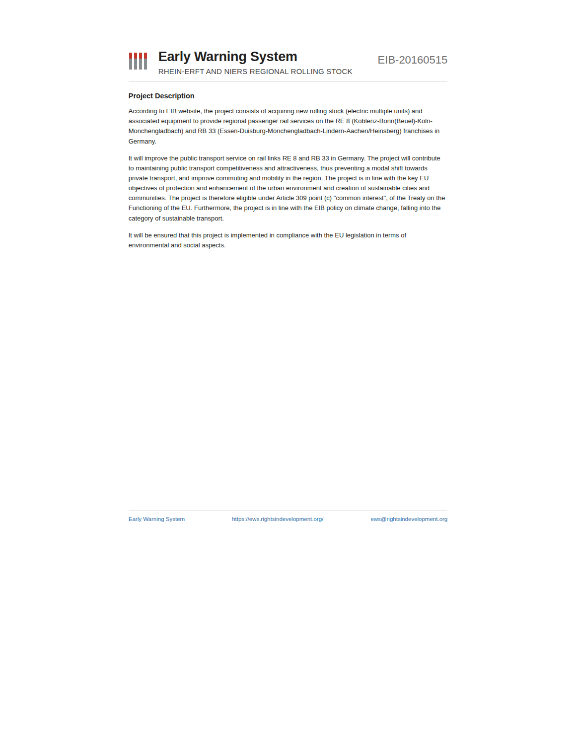Early Warning System
RHEIN-ERFT AND NIERS REGIONAL ROLLING STOCK
EIB-20160515
Project Description
According to EIB website, the project consists of acquiring new rolling stock (electric multiple units) and associated equipment to provide regional passenger rail services on the RE 8 (Koblenz-Bonn(Beuel)-Koln-Monchengladbach) and RB 33 (Essen-Duisburg-Monchengladbach-Lindern-Aachen/Heinsberg) franchises in Germany.
It will improve the public transport service on rail links RE 8 and RB 33 in Germany. The project will contribute to maintaining public transport competitiveness and attractiveness, thus preventing a modal shift towards private transport, and improve commuting and mobility in the region. The project is in line with the key EU objectives of protection and enhancement of the urban environment and creation of sustainable cities and communities. The project is therefore eligible under Article 309 point (c) "common interest", of the Treaty on the Functioning of the EU. Furthermore, the project is in line with the EIB policy on climate change, falling into the category of sustainable transport.
It will be ensured that this project is implemented in compliance with the EU legislation in terms of environmental and social aspects.
Early Warning System
https://ews.rightsindevelopment.org/
ews@rightsindevelopment.org